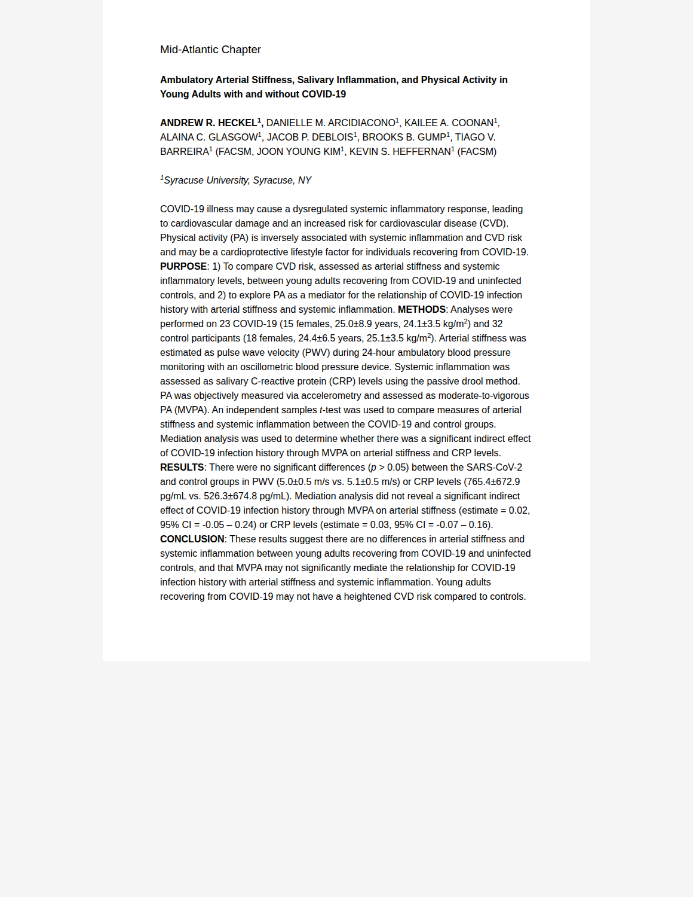Mid-Atlantic Chapter
Ambulatory Arterial Stiffness, Salivary Inflammation, and Physical Activity in Young Adults with and without COVID-19
ANDREW R. HECKEL1, DANIELLE M. ARCIDIACONO1, KAILEE A. COONAN1, ALAINA C. GLASGOW1, JACOB P. DEBLOIS1, BROOKS B. GUMP1, TIAGO V. BARREIRA1 (FACSM, JOON YOUNG KIM1, KEVIN S. HEFFERNAN1 (FACSM)
1Syracuse University, Syracuse, NY
COVID-19 illness may cause a dysregulated systemic inflammatory response, leading to cardiovascular damage and an increased risk for cardiovascular disease (CVD). Physical activity (PA) is inversely associated with systemic inflammation and CVD risk and may be a cardioprotective lifestyle factor for individuals recovering from COVID-19. PURPOSE: 1) To compare CVD risk, assessed as arterial stiffness and systemic inflammatory levels, between young adults recovering from COVID-19 and uninfected controls, and 2) to explore PA as a mediator for the relationship of COVID-19 infection history with arterial stiffness and systemic inflammation. METHODS: Analyses were performed on 23 COVID-19 (15 females, 25.0±8.9 years, 24.1±3.5 kg/m2) and 32 control participants (18 females, 24.4±6.5 years, 25.1±3.5 kg/m2). Arterial stiffness was estimated as pulse wave velocity (PWV) during 24-hour ambulatory blood pressure monitoring with an oscillometric blood pressure device. Systemic inflammation was assessed as salivary C-reactive protein (CRP) levels using the passive drool method. PA was objectively measured via accelerometry and assessed as moderate-to-vigorous PA (MVPA). An independent samples t-test was used to compare measures of arterial stiffness and systemic inflammation between the COVID-19 and control groups. Mediation analysis was used to determine whether there was a significant indirect effect of COVID-19 infection history through MVPA on arterial stiffness and CRP levels. RESULTS: There were no significant differences (p > 0.05) between the SARS-CoV-2 and control groups in PWV (5.0±0.5 m/s vs. 5.1±0.5 m/s) or CRP levels (765.4±672.9 pg/mL vs. 526.3±674.8 pg/mL). Mediation analysis did not reveal a significant indirect effect of COVID-19 infection history through MVPA on arterial stiffness (estimate = 0.02, 95% CI = -0.05 – 0.24) or CRP levels (estimate = 0.03, 95% CI = -0.07 – 0.16). CONCLUSION: These results suggest there are no differences in arterial stiffness and systemic inflammation between young adults recovering from COVID-19 and uninfected controls, and that MVPA may not significantly mediate the relationship for COVID-19 infection history with arterial stiffness and systemic inflammation. Young adults recovering from COVID-19 may not have a heightened CVD risk compared to controls.